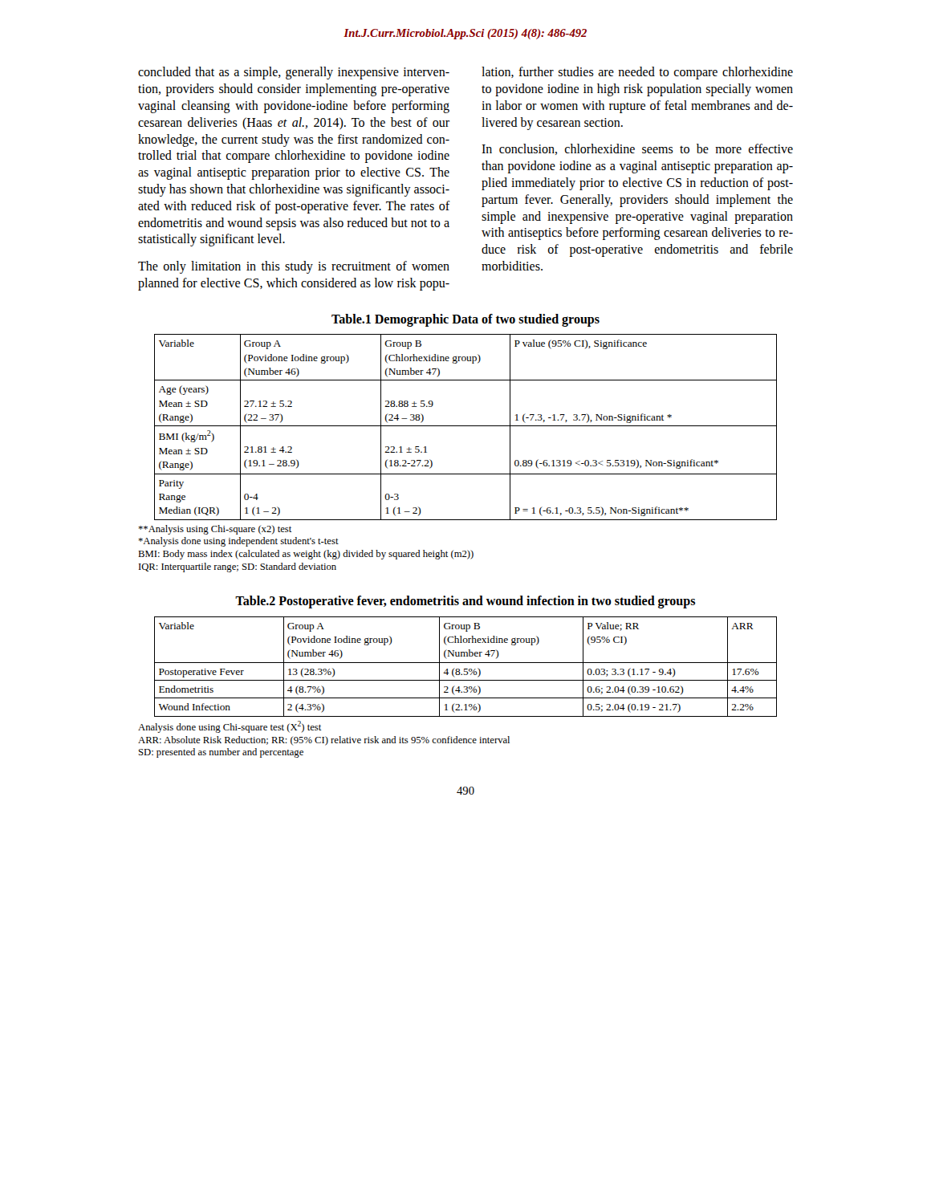Int.J.Curr.Microbiol.App.Sci (2015) 4(8): 486-492
concluded that as a simple, generally inexpensive intervention, providers should consider implementing pre-operative vaginal cleansing with povidone-iodine before performing cesarean deliveries (Haas et al., 2014). To the best of our knowledge, the current study was the first randomized controlled trial that compare chlorhexidine to povidone iodine as vaginal antiseptic preparation prior to elective CS. The study has shown that chlorhexidine was significantly associated with reduced risk of post-operative fever. The rates of endometritis and wound sepsis was also reduced but not to a statistically significant level.
The only limitation in this study is recruitment of women planned for elective CS, which considered as low risk population, further studies are needed to compare chlorhexidine to povidone iodine in high risk population specially women in labor or women with rupture of fetal membranes and delivered by cesarean section.
In conclusion, chlorhexidine seems to be more effective than povidone iodine as a vaginal antiseptic preparation applied immediately prior to elective CS in reduction of postpartum fever. Generally, providers should implement the simple and inexpensive pre-operative vaginal preparation with antiseptics before performing cesarean deliveries to reduce risk of post-operative endometritis and febrile morbidities.
Table.1 Demographic Data of two studied groups
| Variable | Group A (Povidone Iodine group) (Number 46) | Group B (Chlorhexidine group) (Number 47) | P value (95% CI), Significance |
| Age (years) Mean ± SD (Range) | 27.12 ± 5.2 (22 – 37) | 28.88 ± 5.9 (24 – 38) | 1 (-7.3, -1.7, 3.7), Non-Significant * |
| BMI (kg/m 2 ) Mean ± SD (Range) | 21.81 ± 4.2 (19.1 – 28.9) | 22.1 ± 5.1 (18.2-27.2) | 0.89 (-6.1319 <-0.3< 5.5319), Non-Significant* |
| Parity Range Median (IQR) | 0-4 1 (1 – 2) | 0-3 1 (1 – 2) | P = 1 (-6.1, -0.3, 5.5), Non-Significant** |
**Analysis using Chi-square (x2) test
*Analysis done using independent student's t-test
BMI: Body mass index (calculated as weight (kg) divided by squared height (m2))
IQR: Interquartile range; SD: Standard deviation
Table.2 Postoperative fever, endometritis and wound infection in two studied groups
| Variable | Group A (Povidone Iodine group) (Number 46) | Group B (Chlorhexidine group) (Number 47) | P Value; RR (95% CI) | ARR |
| Postoperative Fever | 13 (28.3%) | 4 (8.5%) | 0.03; 3.3 (1.17 - 9.4) | 17.6% |
| Endometritis | 4 (8.7%) | 2 (4.3%) | 0.6; 2.04 (0.39 -10.62) | 4.4% |
| Wound Infection | 2 (4.3%) | 1 (2.1%) | 0.5; 2.04 (0.19 - 21.7) | 2.2% |
Analysis done using Chi-square test (X2) test
ARR: Absolute Risk Reduction; RR: (95% CI) relative risk and its 95% confidence interval
SD: presented as number and percentage
490